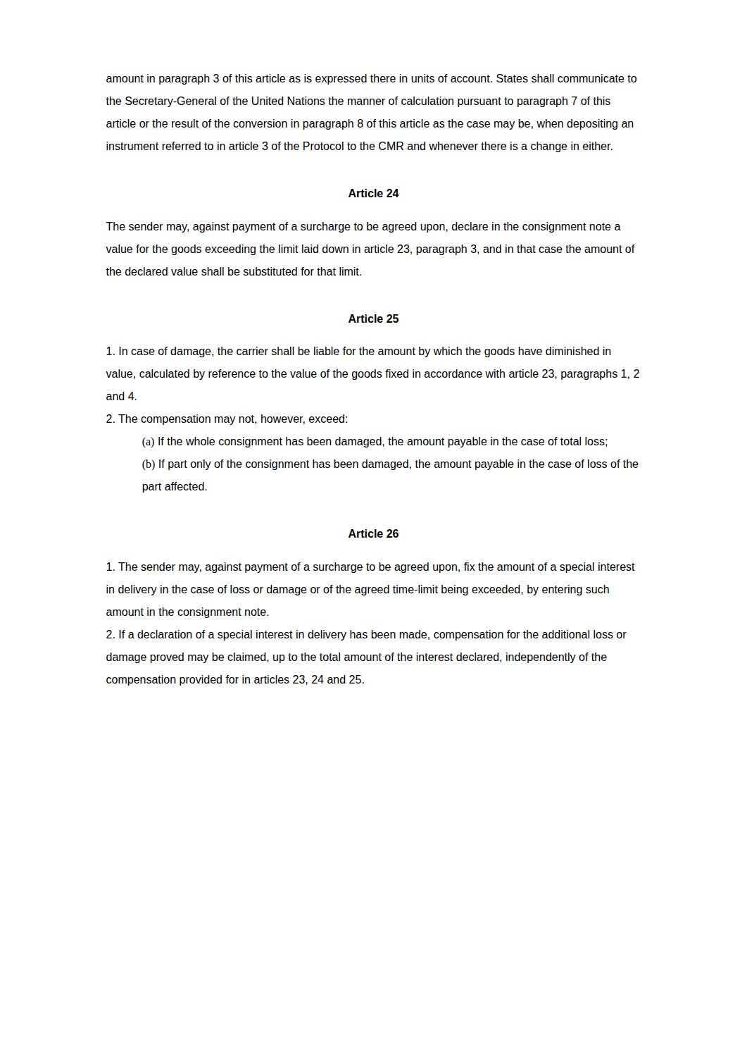amount in paragraph 3 of this article as is expressed there in units of account. States shall communicate to the Secretary-General of the United Nations the manner of calculation pursuant to paragraph 7 of this article or the result of the conversion in paragraph 8 of this article as the case may be, when depositing an instrument referred to in article 3 of the Protocol to the CMR and whenever there is a change in either.
Article 24
The sender may, against payment of a surcharge to be agreed upon, declare in the consignment note a value for the goods exceeding the limit laid down in article 23, paragraph 3, and in that case the amount of the declared value shall be substituted for that limit.
Article 25
1. In case of damage, the carrier shall be liable for the amount by which the goods have diminished in value, calculated by reference to the value of the goods fixed in accordance with article 23, paragraphs 1, 2 and 4.
2. The compensation may not, however, exceed:
(a) If the whole consignment has been damaged, the amount payable in the case of total loss;
(b) If part only of the consignment has been damaged, the amount payable in the case of loss of the part affected.
Article 26
1. The sender may, against payment of a surcharge to be agreed upon, fix the amount of a special interest in delivery in the case of loss or damage or of the agreed time-limit being exceeded, by entering such amount in the consignment note.
2. If a declaration of a special interest in delivery has been made, compensation for the additional loss or damage proved may be claimed, up to the total amount of the interest declared, independently of the compensation provided for in articles 23, 24 and 25.